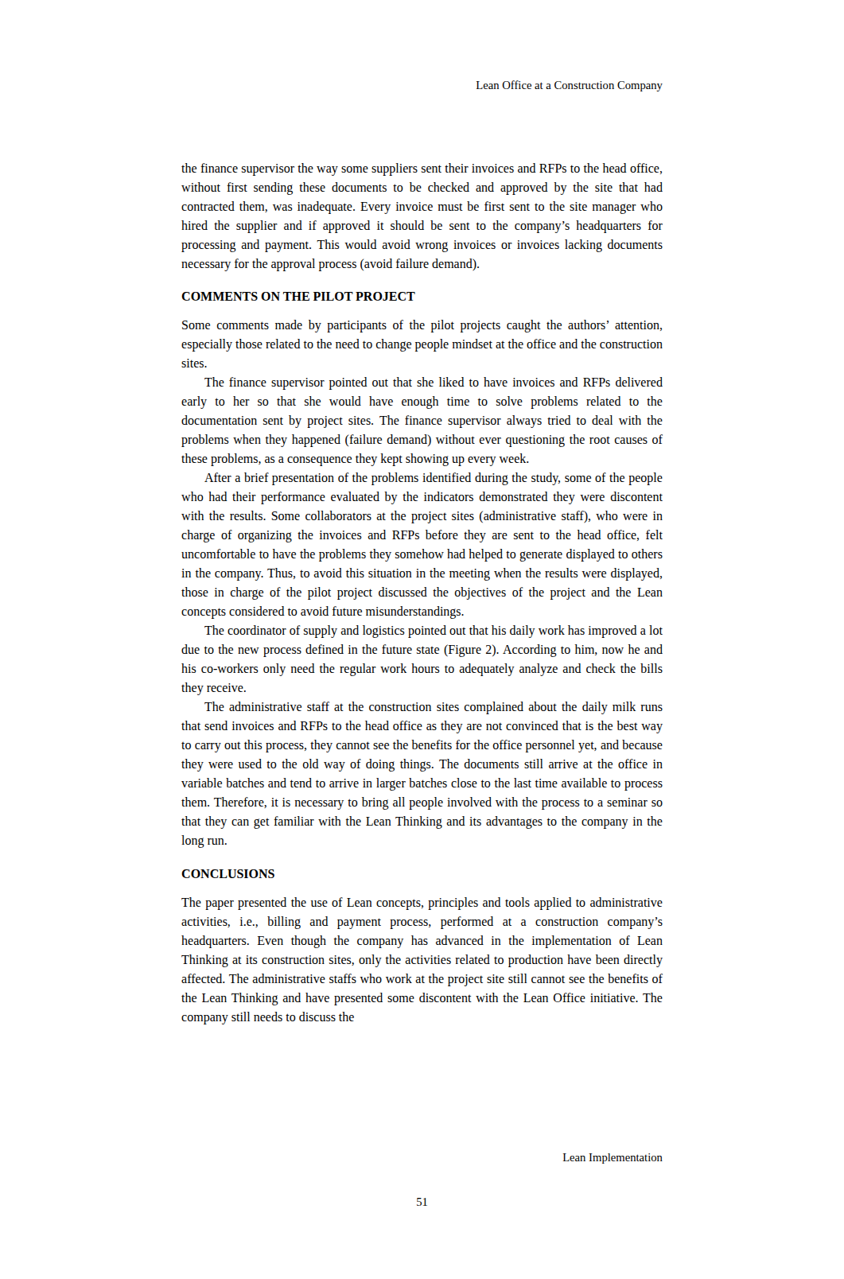Lean Office at a Construction Company
the finance supervisor the way some suppliers sent their invoices and RFPs to the head office, without first sending these documents to be checked and approved by the site that had contracted them, was inadequate. Every invoice must be first sent to the site manager who hired the supplier and if approved it should be sent to the company’s headquarters for processing and payment. This would avoid wrong invoices or invoices lacking documents necessary for the approval process (avoid failure demand).
Comments on the Pilot Project
Some comments made by participants of the pilot projects caught the authors’ attention, especially those related to the need to change people mindset at the office and the construction sites.
The finance supervisor pointed out that she liked to have invoices and RFPs delivered early to her so that she would have enough time to solve problems related to the documentation sent by project sites. The finance supervisor always tried to deal with the problems when they happened (failure demand) without ever questioning the root causes of these problems, as a consequence they kept showing up every week.
After a brief presentation of the problems identified during the study, some of the people who had their performance evaluated by the indicators demonstrated they were discontent with the results. Some collaborators at the project sites (administrative staff), who were in charge of organizing the invoices and RFPs before they are sent to the head office, felt uncomfortable to have the problems they somehow had helped to generate displayed to others in the company. Thus, to avoid this situation in the meeting when the results were displayed, those in charge of the pilot project discussed the objectives of the project and the Lean concepts considered to avoid future misunderstandings.
The coordinator of supply and logistics pointed out that his daily work has improved a lot due to the new process defined in the future state (Figure 2). According to him, now he and his co-workers only need the regular work hours to adequately analyze and check the bills they receive.
The administrative staff at the construction sites complained about the daily milk runs that send invoices and RFPs to the head office as they are not convinced that is the best way to carry out this process, they cannot see the benefits for the office personnel yet, and because they were used to the old way of doing things. The documents still arrive at the office in variable batches and tend to arrive in larger batches close to the last time available to process them. Therefore, it is necessary to bring all people involved with the process to a seminar so that they can get familiar with the Lean Thinking and its advantages to the company in the long run.
Conclusions
The paper presented the use of Lean concepts, principles and tools applied to administrative activities, i.e., billing and payment process, performed at a construction company’s headquarters. Even though the company has advanced in the implementation of Lean Thinking at its construction sites, only the activities related to production have been directly affected. The administrative staffs who work at the project site still cannot see the benefits of the Lean Thinking and have presented some discontent with the Lean Office initiative. The company still needs to discuss the
Lean Implementation
51